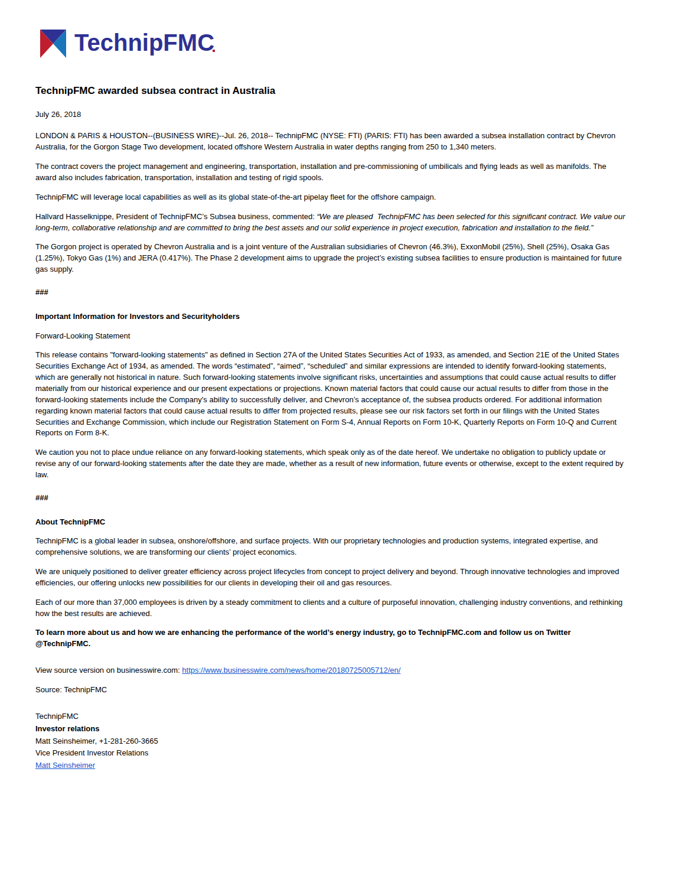TechnipFMC
TechnipFMC awarded subsea contract in Australia
July 26, 2018
LONDON & PARIS & HOUSTON--(BUSINESS WIRE)--Jul. 26, 2018-- TechnipFMC (NYSE: FTI) (PARIS: FTI) has been awarded a subsea installation contract by Chevron Australia, for the Gorgon Stage Two development, located offshore Western Australia in water depths ranging from 250 to 1,340 meters.
The contract covers the project management and engineering, transportation, installation and pre-commissioning of umbilicals and flying leads as well as manifolds. The award also includes fabrication, transportation, installation and testing of rigid spools.
TechnipFMC will leverage local capabilities as well as its global state-of-the-art pipelay fleet for the offshore campaign.
Hallvard Hasselknippe, President of TechnipFMC’s Subsea business, commented: “We are pleased TechnipFMC has been selected for this significant contract. We value our long-term, collaborative relationship and are committed to bring the best assets and our solid experience in project execution, fabrication and installation to the field.”
The Gorgon project is operated by Chevron Australia and is a joint venture of the Australian subsidiaries of Chevron (46.3%), ExxonMobil (25%), Shell (25%), Osaka Gas (1.25%), Tokyo Gas (1%) and JERA (0.417%). The Phase 2 development aims to upgrade the project’s existing subsea facilities to ensure production is maintained for future gas supply.
###
Important Information for Investors and Securityholders
Forward-Looking Statement
This release contains "forward-looking statements" as defined in Section 27A of the United States Securities Act of 1933, as amended, and Section 21E of the United States Securities Exchange Act of 1934, as amended. The words “estimated”, “aimed”, “scheduled” and similar expressions are intended to identify forward-looking statements, which are generally not historical in nature. Such forward-looking statements involve significant risks, uncertainties and assumptions that could cause actual results to differ materially from our historical experience and our present expectations or projections. Known material factors that could cause our actual results to differ from those in the forward-looking statements include the Company's ability to successfully deliver, and Chevron’s acceptance of, the subsea products ordered. For additional information regarding known material factors that could cause actual results to differ from projected results, please see our risk factors set forth in our filings with the United States Securities and Exchange Commission, which include our Registration Statement on Form S-4, Annual Reports on Form 10-K, Quarterly Reports on Form 10-Q and Current Reports on Form 8-K.
We caution you not to place undue reliance on any forward-looking statements, which speak only as of the date hereof. We undertake no obligation to publicly update or revise any of our forward-looking statements after the date they are made, whether as a result of new information, future events or otherwise, except to the extent required by law.
###
About TechnipFMC
TechnipFMC is a global leader in subsea, onshore/offshore, and surface projects. With our proprietary technologies and production systems, integrated expertise, and comprehensive solutions, we are transforming our clients’ project economics.
We are uniquely positioned to deliver greater efficiency across project lifecycles from concept to project delivery and beyond. Through innovative technologies and improved efficiencies, our offering unlocks new possibilities for our clients in developing their oil and gas resources.
Each of our more than 37,000 employees is driven by a steady commitment to clients and a culture of purposeful innovation, challenging industry conventions, and rethinking how the best results are achieved.
To learn more about us and how we are enhancing the performance of the world’s energy industry, go to TechnipFMC.com and follow us on Twitter @TechnipFMC.
View source version on businesswire.com: https://www.businesswire.com/news/home/20180725005712/en/
Source: TechnipFMC
TechnipFMC
Investor relations
Matt Seinsheimer, +1-281-260-3665
Vice President Investor Relations
Matt Seinsheimer